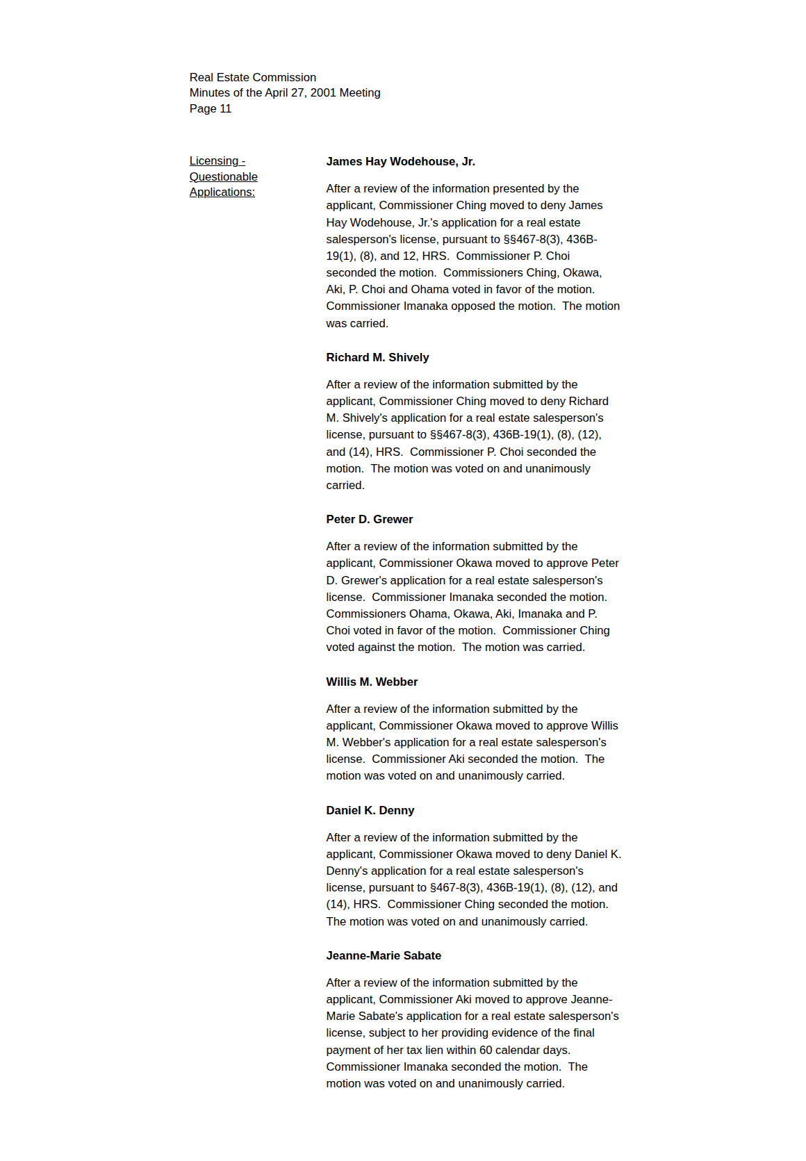Real Estate Commission
Minutes of the April 27, 2001 Meeting
Page 11
Licensing -
Questionable
Applications:
James Hay Wodehouse, Jr.
After a review of the information presented by the applicant, Commissioner Ching moved to deny James Hay Wodehouse, Jr.'s application for a real estate salesperson's license, pursuant to §§467-8(3), 436B-19(1), (8), and 12, HRS. Commissioner P. Choi seconded the motion. Commissioners Ching, Okawa, Aki, P. Choi and Ohama voted in favor of the motion. Commissioner Imanaka opposed the motion. The motion was carried.
Richard M. Shively
After a review of the information submitted by the applicant, Commissioner Ching moved to deny Richard M. Shively's application for a real estate salesperson's license, pursuant to §§467-8(3), 436B-19(1), (8), (12), and (14), HRS. Commissioner P. Choi seconded the motion. The motion was voted on and unanimously carried.
Peter D. Grewer
After a review of the information submitted by the applicant, Commissioner Okawa moved to approve Peter D. Grewer's application for a real estate salesperson's license. Commissioner Imanaka seconded the motion. Commissioners Ohama, Okawa, Aki, Imanaka and P. Choi voted in favor of the motion. Commissioner Ching voted against the motion. The motion was carried.
Willis M. Webber
After a review of the information submitted by the applicant, Commissioner Okawa moved to approve Willis M. Webber's application for a real estate salesperson's license. Commissioner Aki seconded the motion. The motion was voted on and unanimously carried.
Daniel K. Denny
After a review of the information submitted by the applicant, Commissioner Okawa moved to deny Daniel K. Denny's application for a real estate salesperson's license, pursuant to §467-8(3), 436B-19(1), (8), (12), and (14), HRS. Commissioner Ching seconded the motion. The motion was voted on and unanimously carried.
Jeanne-Marie Sabate
After a review of the information submitted by the applicant, Commissioner Aki moved to approve Jeanne-Marie Sabate's application for a real estate salesperson's license, subject to her providing evidence of the final payment of her tax lien within 60 calendar days. Commissioner Imanaka seconded the motion. The motion was voted on and unanimously carried.